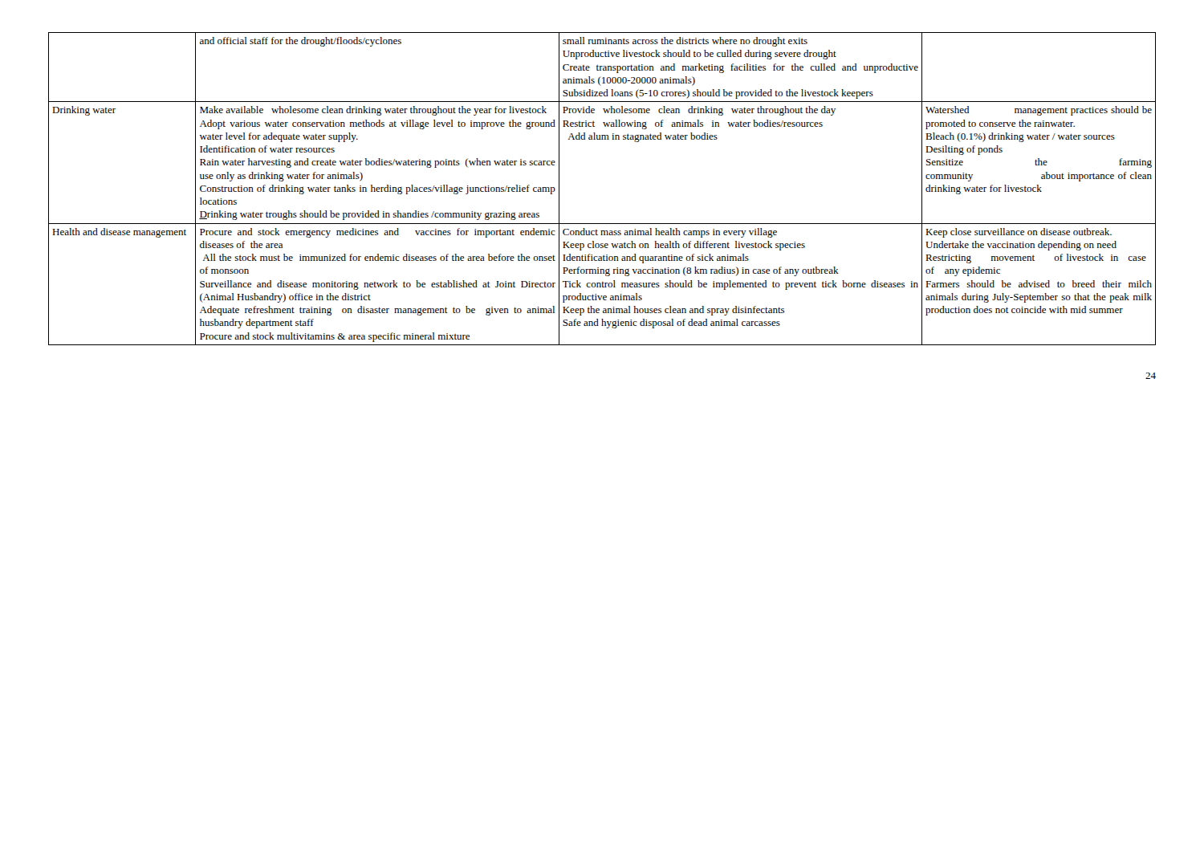| | and official staff for the drought/floods/cyclones | small ruminants across the districts where no drought exits Unproductive livestock should to be culled during severe drought Create transportation and marketing facilities for the culled and unproductive animals (10000-20000 animals) Subsidized loans (5-10 crores) should be provided to the livestock keepers | |
| Drinking water | Make available wholesome clean drinking water throughout the year for livestock Adopt various water conservation methods at village level to improve the ground water level for adequate water supply. Identification of water resources Rain water harvesting and create water bodies/watering points (when water is scarce use only as drinking water for animals) Construction of drinking water tanks in herding places/village junctions/relief camp locations D rinking water troughs should be provided in shandies /community grazing areas | Provide wholesome clean drinking water throughout the day Restrict wallowing of animals in water bodies/resources Add alum in stagnated water bodies | Watershed management practices should be promoted to conserve the rainwater. Bleach (0.1%) drinking water / water sources Desilting of ponds Sensitize the farming community about importance of clean drinking water for livestock |
| Health and disease management | Procure and stock emergency medicines and vaccines for important endemic diseases of the area All the stock must be immunized for endemic diseases of the area before the onset of monsoon Surveillance and disease monitoring network to be established at Joint Director (Animal Husbandry) office in the district Adequate refreshment training on disaster management to be given to animal husbandry department staff Procure and stock multivitamins & area specific mineral mixture | Conduct mass animal health camps in every village Keep close watch on health of different livestock species Identification and quarantine of sick animals Performing ring vaccination (8 km radius) in case of any outbreak Tick control measures should be implemented to prevent tick borne diseases in productive animals Keep the animal houses clean and spray disinfectants Safe and hygienic disposal of dead animal carcasses | Keep close surveillance on disease outbreak. Undertake the vaccination depending on need Restricting movement of livestock in case of any epidemic Farmers should be advised to breed their milch animals during July-September so that the peak milk production does not coincide with mid summer |
24